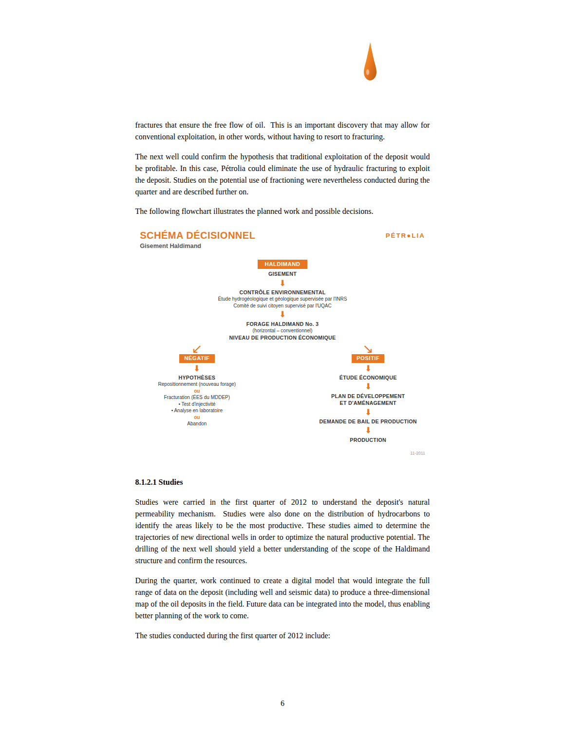fractures that ensure the free flow of oil. This is an important discovery that may allow for conventional exploitation, in other words, without having to resort to fracturing.
The next well could confirm the hypothesis that traditional exploitation of the deposit would be profitable. In this case, Pétrolia could eliminate the use of hydraulic fracturing to exploit the deposit. Studies on the potential use of fractioning were nevertheless conducted during the quarter and are described further on.
The following flowchart illustrates the planned work and possible decisions.
SCHÉMA DÉCISIONNEL
Gisement Haldimand
PÉTR●LIA
HALDIMAND
GISEMENT
⬇
CONTRÔLE ENVIRONNEMENTAL
Étude hydrogéologique et géologique supervisée par l'INRS
Comité de suivi citoyen supervisé par l'UQAC
⬇
FORAGE HALDIMAND No. 3
(horizontal – conventionnel)
NIVEAU DE PRODUCTION ÉCONOMIQUE
↙
NÉGATIF
⬇
HYPOTHÈSES
Repositionnement (nouveau forage)
ou
Fracturation (ÉES du MDDEP)
• Test d'injectivité
• Analyse en laboratoire
ou
Abandon
↘
POSITIF
⬇
ÉTUDE ÉCONOMIQUE
⬇
PLAN DE DÉVELOPPEMENT
ET D'AMÉNAGEMENT
⬇
DEMANDE DE BAIL DE PRODUCTION
⬇
PRODUCTION
11-2011
8.1.2.1 Studies
Studies were carried in the first quarter of 2012 to understand the deposit's natural permeability mechanism. Studies were also done on the distribution of hydrocarbons to identify the areas likely to be the most productive. These studies aimed to determine the trajectories of new directional wells in order to optimize the natural productive potential. The drilling of the next well should yield a better understanding of the scope of the Haldimand structure and confirm the resources.
During the quarter, work continued to create a digital model that would integrate the full range of data on the deposit (including well and seismic data) to produce a three-dimensional map of the oil deposits in the field. Future data can be integrated into the model, thus enabling better planning of the work to come.
The studies conducted during the first quarter of 2012 include:
6